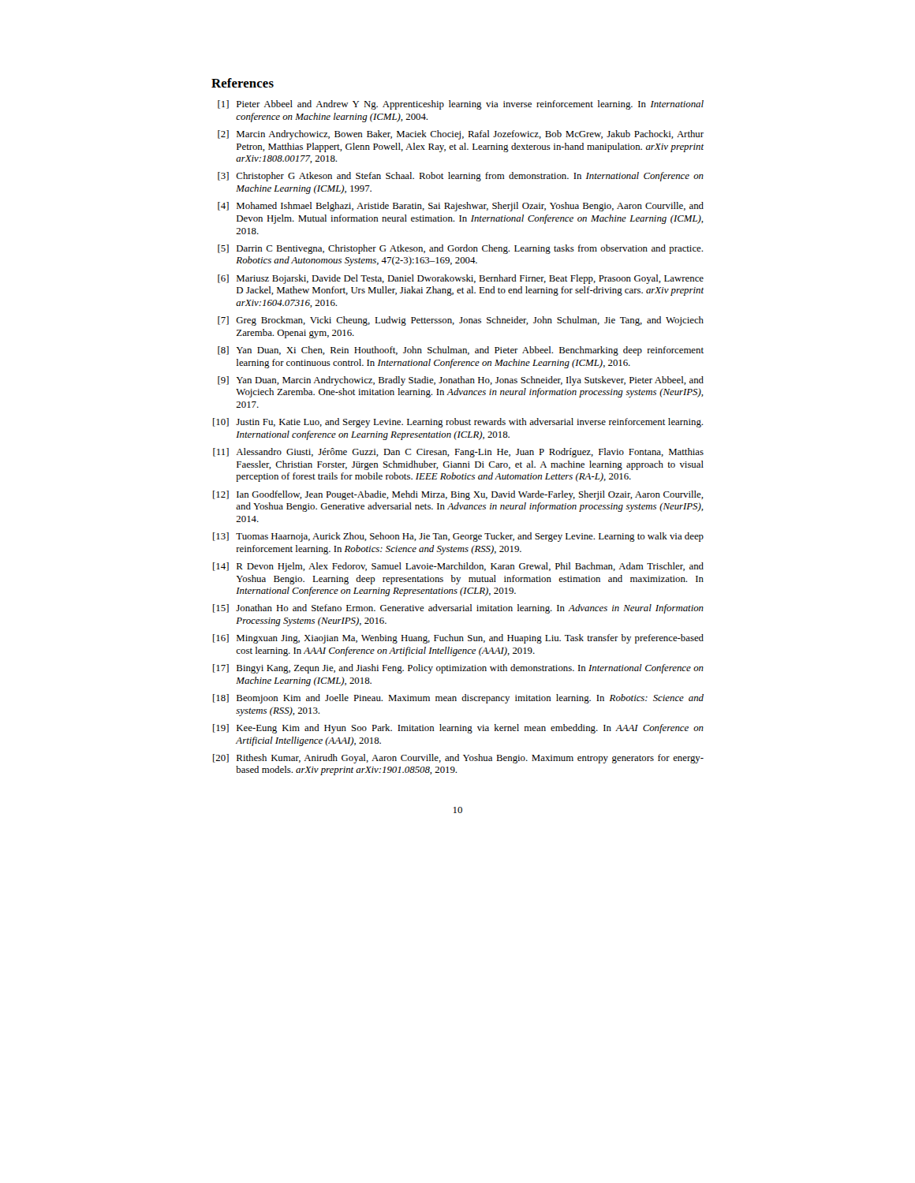References
[1] Pieter Abbeel and Andrew Y Ng. Apprenticeship learning via inverse reinforcement learning. In International conference on Machine learning (ICML), 2004.
[2] Marcin Andrychowicz, Bowen Baker, Maciek Chociej, Rafal Jozefowicz, Bob McGrew, Jakub Pachocki, Arthur Petron, Matthias Plappert, Glenn Powell, Alex Ray, et al. Learning dexterous in-hand manipulation. arXiv preprint arXiv:1808.00177, 2018.
[3] Christopher G Atkeson and Stefan Schaal. Robot learning from demonstration. In International Conference on Machine Learning (ICML), 1997.
[4] Mohamed Ishmael Belghazi, Aristide Baratin, Sai Rajeshwar, Sherjil Ozair, Yoshua Bengio, Aaron Courville, and Devon Hjelm. Mutual information neural estimation. In International Conference on Machine Learning (ICML), 2018.
[5] Darrin C Bentivegna, Christopher G Atkeson, and Gordon Cheng. Learning tasks from observation and practice. Robotics and Autonomous Systems, 47(2-3):163–169, 2004.
[6] Mariusz Bojarski, Davide Del Testa, Daniel Dworakowski, Bernhard Firner, Beat Flepp, Prasoon Goyal, Lawrence D Jackel, Mathew Monfort, Urs Muller, Jiakai Zhang, et al. End to end learning for self-driving cars. arXiv preprint arXiv:1604.07316, 2016.
[7] Greg Brockman, Vicki Cheung, Ludwig Pettersson, Jonas Schneider, John Schulman, Jie Tang, and Wojciech Zaremba. Openai gym, 2016.
[8] Yan Duan, Xi Chen, Rein Houthooft, John Schulman, and Pieter Abbeel. Benchmarking deep reinforcement learning for continuous control. In International Conference on Machine Learning (ICML), 2016.
[9] Yan Duan, Marcin Andrychowicz, Bradly Stadie, Jonathan Ho, Jonas Schneider, Ilya Sutskever, Pieter Abbeel, and Wojciech Zaremba. One-shot imitation learning. In Advances in neural information processing systems (NeurIPS), 2017.
[10] Justin Fu, Katie Luo, and Sergey Levine. Learning robust rewards with adversarial inverse reinforcement learning. International conference on Learning Representation (ICLR), 2018.
[11] Alessandro Giusti, Jérôme Guzzi, Dan C Ciresan, Fang-Lin He, Juan P Rodríguez, Flavio Fontana, Matthias Faessler, Christian Forster, Jürgen Schmidhuber, Gianni Di Caro, et al. A machine learning approach to visual perception of forest trails for mobile robots. IEEE Robotics and Automation Letters (RA-L), 2016.
[12] Ian Goodfellow, Jean Pouget-Abadie, Mehdi Mirza, Bing Xu, David Warde-Farley, Sherjil Ozair, Aaron Courville, and Yoshua Bengio. Generative adversarial nets. In Advances in neural information processing systems (NeurIPS), 2014.
[13] Tuomas Haarnoja, Aurick Zhou, Sehoon Ha, Jie Tan, George Tucker, and Sergey Levine. Learning to walk via deep reinforcement learning. In Robotics: Science and Systems (RSS), 2019.
[14] R Devon Hjelm, Alex Fedorov, Samuel Lavoie-Marchildon, Karan Grewal, Phil Bachman, Adam Trischler, and Yoshua Bengio. Learning deep representations by mutual information estimation and maximization. In International Conference on Learning Representations (ICLR), 2019.
[15] Jonathan Ho and Stefano Ermon. Generative adversarial imitation learning. In Advances in Neural Information Processing Systems (NeurIPS), 2016.
[16] Mingxuan Jing, Xiaojian Ma, Wenbing Huang, Fuchun Sun, and Huaping Liu. Task transfer by preference-based cost learning. In AAAI Conference on Artificial Intelligence (AAAI), 2019.
[17] Bingyi Kang, Zequn Jie, and Jiashi Feng. Policy optimization with demonstrations. In International Conference on Machine Learning (ICML), 2018.
[18] Beomjoon Kim and Joelle Pineau. Maximum mean discrepancy imitation learning. In Robotics: Science and systems (RSS), 2013.
[19] Kee-Eung Kim and Hyun Soo Park. Imitation learning via kernel mean embedding. In AAAI Conference on Artificial Intelligence (AAAI), 2018.
[20] Rithesh Kumar, Anirudh Goyal, Aaron Courville, and Yoshua Bengio. Maximum entropy generators for energy-based models. arXiv preprint arXiv:1901.08508, 2019.
10